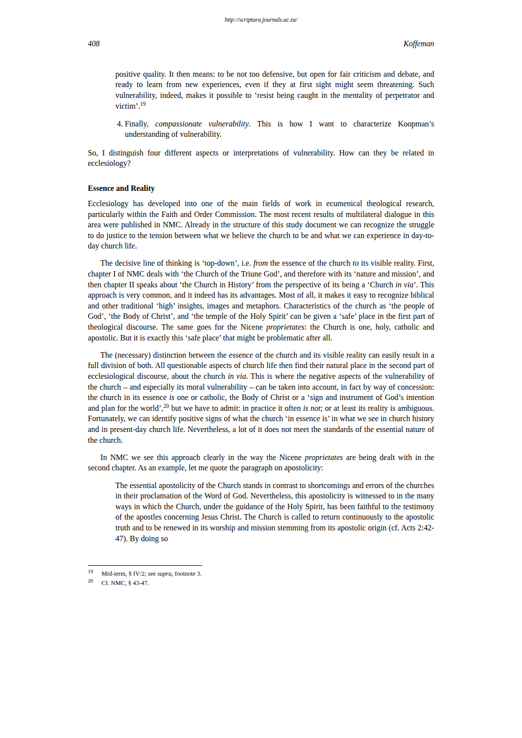http://scriptura.journals.ac.za/
408 Koffeman
positive quality. It then means: to be not too defensive, but open for fair criticism and debate, and ready to learn from new experiences, even if they at first sight might seem threatening. Such vulnerability, indeed, makes it possible to ‘resist being caught in the mentality of perpetrator and victim’.19
Finally, compassionate vulnerability. This is how I want to characterize Koopman’s understanding of vulnerability.
So, I distinguish four different aspects or interpretations of vulnerability. How can they be related in ecclesiology?
Essence and Reality
Ecclesiology has developed into one of the main fields of work in ecumenical theological research, particularly within the Faith and Order Commission. The most recent results of multilateral dialogue in this area were published in NMC. Already in the structure of this study document we can recognize the struggle to do justice to the tension between what we believe the church to be and what we can experience in day-to-day church life.
The decisive line of thinking is ‘top-down’, i.e. from the essence of the church to its visible reality. First, chapter I of NMC deals with ‘the Church of the Triune God’, and therefore with its ‘nature and mission’, and then chapter II speaks about ‘the Church in History’ from the perspective of its being a ‘Church in via’. This approach is very common, and it indeed has its advantages. Most of all, it makes it easy to recognize biblical and other traditional ‘high’ insights, images and metaphors. Characteristics of the church as ‘the people of God’, ‘the Body of Christ’, and ‘the temple of the Holy Spirit’ can be given a ‘safe’ place in the first part of theological discourse. The same goes for the Nicene proprietates: the Church is one, holy, catholic and apostolic. But it is exactly this ‘safe place’ that might be problematic after all.
The (necessary) distinction between the essence of the church and its visible reality can easily result in a full division of both. All questionable aspects of church life then find their natural place in the second part of ecclesiological discourse, about the church in via. This is where the negative aspects of the vulnerability of the church – and especially its moral vulnerability – can be taken into account, in fact by way of concession: the church in its essence is one or catholic, the Body of Christ or a ‘sign and instrument of God’s intention and plan for the world’,20 but we have to admit: in practice it often is not; or at least its reality is ambiguous. Fortunately, we can identify positive signs of what the church ‘in essence is’ in what we see in church history and in present-day church life. Nevertheless, a lot of it does not meet the standards of the essential nature of the church.
In NMC we see this approach clearly in the way the Nicene proprietates are being dealt with in the second chapter. As an example, let me quote the paragraph on apostolicity:
The essential apostolicity of the Church stands in contrast to shortcomings and errors of the churches in their proclamation of the Word of God. Nevertheless, this apostolicity is witnessed to in the many ways in which the Church, under the guidance of the Holy Spirit, has been faithful to the testimony of the apostles concerning Jesus Christ. The Church is called to return continuously to the apostolic truth and to be renewed in its worship and mission stemming from its apostolic origin (cf. Acts 2:42-47). By doing so
19 Mid-term, § IV/2; see supra, footnote 3.
20 Cf. NMC, § 43-47.